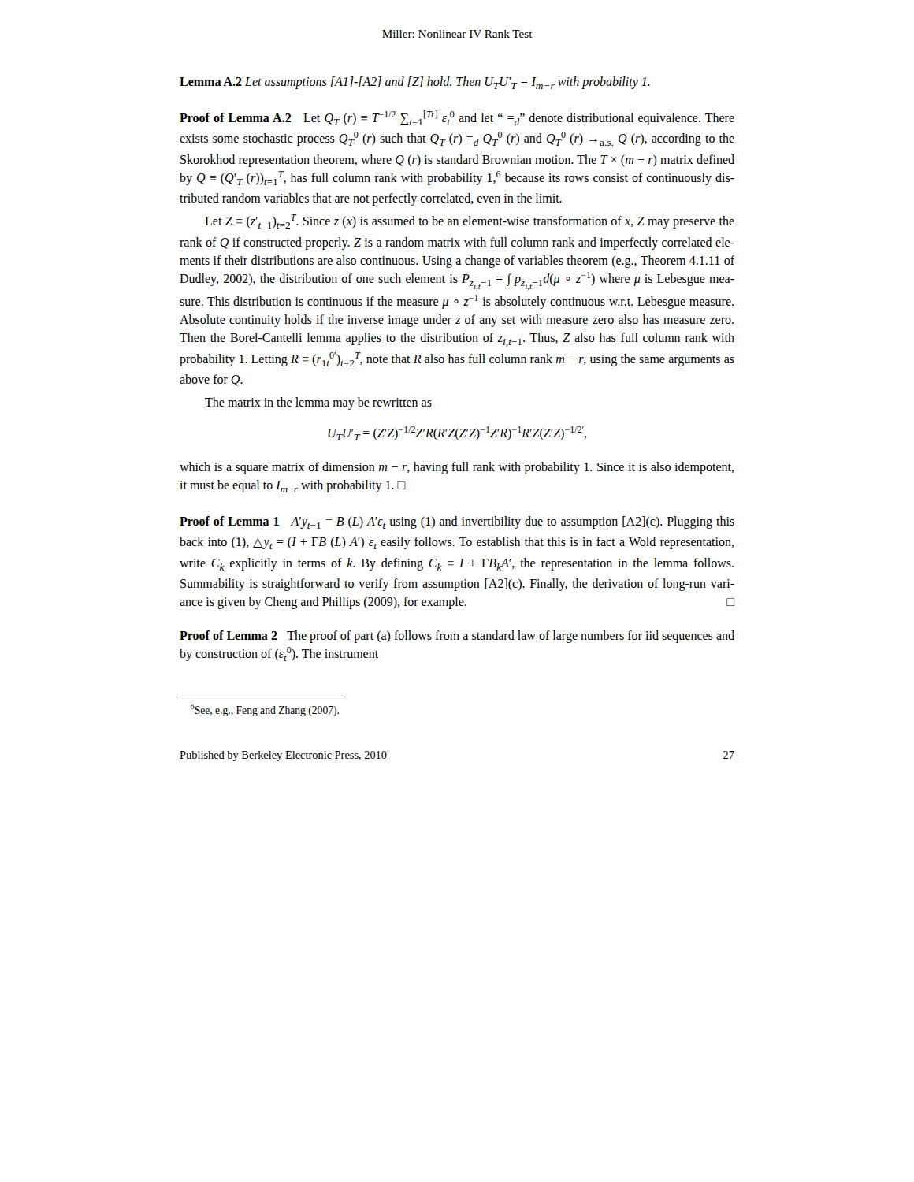Miller: Nonlinear IV Rank Test
Lemma A.2 Let assumptions [A1]-[A2] and [Z] hold. Then UTU′T = Im−r with probability 1.
Proof of Lemma A.2 Let QT (r) ≡ T−1/2 ∑t=1[Tr] εt0 and let “ =d” denote distributional equivalence. There exists some stochastic process QT0 (r) such that QT (r) =d QT0 (r) and QT0 (r) →a.s. Q (r), according to the Skorokhod representation theorem, where Q (r) is standard Brownian motion. The T × (m − r) matrix defined by Q ≡ (Q′T (r))t=1T, has full column rank with probability 1,6 because its rows consist of continuously distributed random variables that are not perfectly correlated, even in the limit.
Let Z ≡ (z′t−1)t=2T. Since z (x) is assumed to be an element-wise transformation of x, Z may preserve the rank of Q if constructed properly. Z is a random matrix with full column rank and imperfectly correlated elements if their distributions are also continuous. Using a change of variables theorem (e.g., Theorem 4.1.11 of Dudley, 2002), the distribution of one such element is Pzi,t−1 = ∫ pzi,t−1d(μ ∘ z−1) where μ is Lebesgue measure. This distribution is continuous if the measure μ ∘ z−1 is absolutely continuous w.r.t. Lebesgue measure. Absolute continuity holds if the inverse image under z of any set with measure zero also has measure zero. Then the Borel-Cantelli lemma applies to the distribution of zi,t−1. Thus, Z also has full column rank with probability 1. Letting R ≡ (r1t0′)t=2T, note that R also has full column rank m − r, using the same arguments as above for Q.
The matrix in the lemma may be rewritten as
UTU′T = (Z′Z)−1/2Z′R(R′Z(Z′Z)−1Z′R)−1R′Z(Z′Z)−1/2′,
which is a square matrix of dimension m − r, having full rank with probability 1. Since it is also idempotent, it must be equal to Im−r with probability 1. □
Proof of Lemma 1 A′yt−1 = B (L) A′εt using (1) and invertibility due to assumption [A2](c). Plugging this back into (1), △yt = (I + ΓB (L) A′) εt easily follows. To establish that this is in fact a Wold representation, write Ck explicitly in terms of k. By defining Ck ≡ I + ΓBkA′, the representation in the lemma follows. Summability is straightforward to verify from assumption [A2](c). Finally, the derivation of long-run variance is given by Cheng and Phillips (2009), for example. □
Proof of Lemma 2 The proof of part (a) follows from a standard law of large numbers for iid sequences and by construction of (εt0). The instrument
6See, e.g., Feng and Zhang (2007).
Published by Berkeley Electronic Press, 2010 27